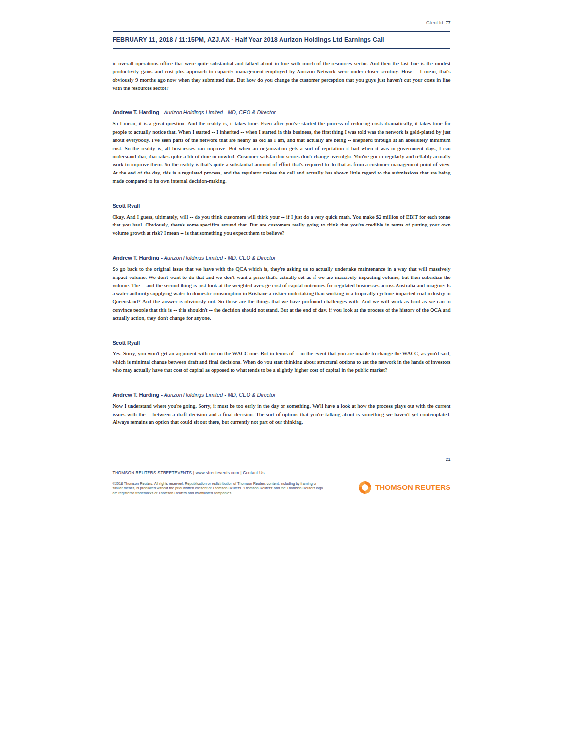Client Id: 77
FEBRUARY 11, 2018 / 11:15PM, AZJ.AX - Half Year 2018 Aurizon Holdings Ltd Earnings Call
in overall operations office that were quite substantial and talked about in line with much of the resources sector. And then the last line is the modest productivity gains and cost-plus approach to capacity management employed by Aurizon Network were under closer scrutiny. How -- I mean, that's obviously 9 months ago now when they submitted that. But how do you change the customer perception that you guys just haven't cut your costs in line with the resources sector?
Andrew T. Harding - Aurizon Holdings Limited - MD, CEO & Director
So I mean, it is a great question. And the reality is, it takes time. Even after you've started the process of reducing costs dramatically, it takes time for people to actually notice that. When I started -- I inherited -- when I started in this business, the first thing I was told was the network is gold-plated by just about everybody. I've seen parts of the network that are nearly as old as I am, and that actually are being -- shepherd through at an absolutely minimum cost. So the reality is, all businesses can improve. But when an organization gets a sort of reputation it had when it was in government days, I can understand that, that takes quite a bit of time to unwind. Customer satisfaction scores don't change overnight. You've got to regularly and reliably actually work to improve them. So the reality is that's quite a substantial amount of effort that's required to do that as from a customer management point of view. At the end of the day, this is a regulated process, and the regulator makes the call and actually has shown little regard to the submissions that are being made compared to its own internal decision-making.
Scott Ryall
Okay. And I guess, ultimately, will -- do you think customers will think your -- if I just do a very quick math. You make $2 million of EBIT for each tonne that you haul. Obviously, there's some specifics around that. But are customers really going to think that you're credible in terms of putting your own volume growth at risk? I mean -- is that something you expect them to believe?
Andrew T. Harding - Aurizon Holdings Limited - MD, CEO & Director
So go back to the original issue that we have with the QCA which is, they're asking us to actually undertake maintenance in a way that will massively impact volume. We don't want to do that and we don't want a price that's actually set as if we are massively impacting volume, but then subsidize the volume. The -- and the second thing is just look at the weighted average cost of capital outcomes for regulated businesses across Australia and imagine: Is a water authority supplying water to domestic consumption in Brisbane a riskier undertaking than working in a tropically cyclone-impacted coal industry in Queensland? And the answer is obviously not. So those are the things that we have profound challenges with. And we will work as hard as we can to convince people that this is -- this shouldn't -- the decision should not stand. But at the end of day, if you look at the process of the history of the QCA and actually action, they don't change for anyone.
Scott Ryall
Yes. Sorry, you won't get an argument with me on the WACC one. But in terms of -- in the event that you are unable to change the WACC, as you'd said, which is minimal change between draft and final decisions. When do you start thinking about structural options to get the network in the hands of investors who may actually have that cost of capital as opposed to what tends to be a slightly higher cost of capital in the public market?
Andrew T. Harding - Aurizon Holdings Limited - MD, CEO & Director
Now I understand where you're going. Sorry, it must be too early in the day or something. We'll have a look at how the process plays out with the current issues with the -- between a draft decision and a final decision. The sort of options that you're talking about is something we haven't yet contemplated. Always remains an option that could sit out there, but currently not part of our thinking.
21
THOMSON REUTERS STREETEVENTS | www.streetevents.com | Contact Us
©2018 Thomson Reuters. All rights reserved. Republication or redistribution of Thomson Reuters content, including by framing or similar means, is prohibited without the prior written consent of Thomson Reuters. 'Thomson Reuters' and the Thomson Reuters logo are registered trademarks of Thomson Reuters and its affiliated companies.
THOMSON REUTERS